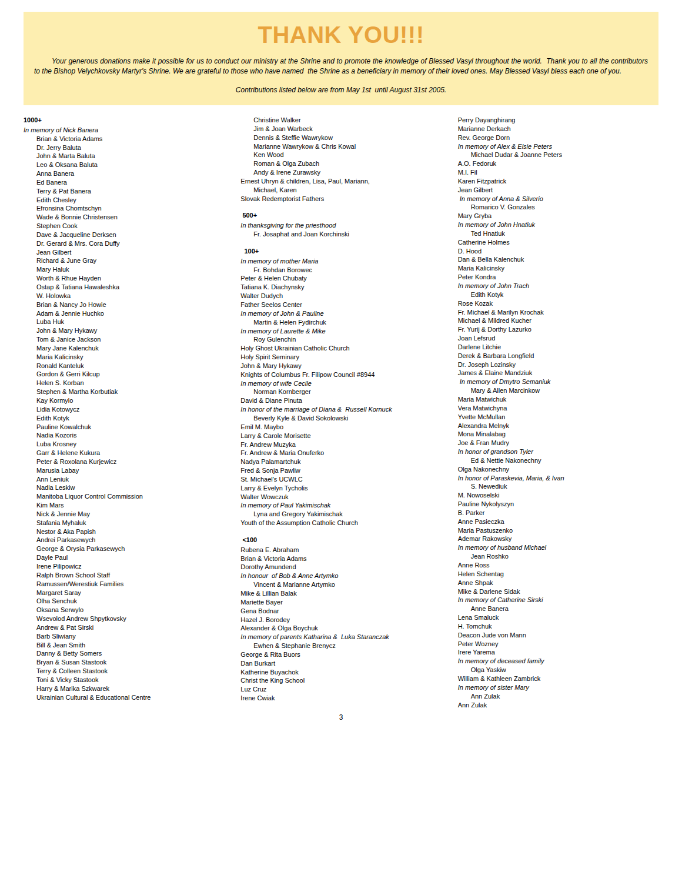THANK YOU!!!
Your generous donations make it possible for us to conduct our ministry at the Shrine and to promote the knowledge of Blessed Vasyl throughout the world. Thank you to all the contributors to the Bishop Velychkovsky Martyr's Shrine. We are grateful to those who have named the Shrine as a beneficiary in memory of their loved ones. May Blessed Vasyl bless each one of you.
Contributions listed below are from May 1st until August 31st 2005.
1000+
In memory of Nick Banera
Brian & Victoria Adams
Dr. Jerry Baluta
John & Marta Baluta
Leo & Oksana Baluta
Anna Banera
Ed Banera
Terry & Pat Banera
Edith Chesley
Efronsina Chomtschyn
Wade & Bonnie Christensen
Stephen Cook
Dave & Jacqueline Derksen
Dr. Gerard & Mrs. Cora Duffy
Jean Gilbert
Richard & June Gray
Mary Haluk
Worth & Rhue Hayden
Ostap & Tatiana Hawaleshka
W. Holowka
Brian & Nancy Jo Howie
Adam & Jennie Huchko
Luba Huk
John & Mary Hykawy
Tom & Janice Jackson
Mary Jane Kalenchuk
Maria Kalicinsky
Ronald Kanteluk
Gordon & Gerri Kilcup
Helen S. Korban
Stephen & Martha Korbutiak
Kay Kormylo
Lidia Kotowycz
Edith Kotyk
Pauline Kowalchuk
Nadia Kozoris
Luba Krosney
Garr & Helene Kukura
Peter & Roxolana Kurjewicz
Marusia Labay
Ann Leniuk
Nadia Leskiw
Manitoba Liquor Control Commission
Kim Mars
Nick & Jennie May
Stafania Myhaluk
Nestor & Aka Papish
Andrei Parkasewych
George & Orysia Parkasewych
Dayle Paul
Irene Pilipowicz
Ralph Brown School Staff
Ramussen/Werestiuk Families
Margaret Saray
Olha Senchuk
Oksana Serwylo
Wsevolod Andrew Shpytkovsky
Andrew & Pat Sirski
Barb Sliwiany
Bill & Jean Smith
Danny & Betty Somers
Bryan & Susan Stastook
Terry & Colleen Stastook
Toni & Vicky Stastook
Harry & Marika Szkwarek
Ukrainian Cultural & Educational Centre
Christine Walker
Jim & Joan Warbeck
Dennis & Steffie Wawrykow
Marianne Wawrykow & Chris Kowal
Ken Wood
Roman & Olga Zubach
Andy & Irene Zurawsky
Ernest Uhryn & children, Lisa, Paul, Mariann,
Michael, Karen
Slovak Redemptorist Fathers
500+
In thanksgiving for the priesthood
Fr. Josaphat and Joan Korchinski
100+
In memory of mother Maria
Fr. Bohdan Borowec
Peter & Helen Chubaty
Tatiana K. Diachynsky
Walter Dudych
Father Seelos Center
In memory of John & Pauline
Martin & Helen Fydirchuk
In memory of Laurette & Mike
Roy Gulenchin
Holy Ghost Ukrainian Catholic Church
Holy Spirit Seminary
John & Mary Hykawy
Knights of Columbus Fr. Filipow Council #8944
In memory of wife Cecile
Norman Kornberger
David & Diane Pinuta
In honor of the marriage of Diana & Russell Kornuck
Beverly Kyle & David Sokolowski
Emil M. Maybo
Larry & Carole Morisette
Fr. Andrew Muzyka
Fr. Andrew & Maria Onuferko
Nadya Palamartchuk
Fred & Sonja Pawliw
St. Michael's UCWLC
Larry & Evelyn Tycholis
Walter Wowczuk
In memory of Paul Yakimischak
Lyna and Gregory Yakimischak
Youth of the Assumption Catholic Church
<100
Rubena E. Abraham
Brian & Victoria Adams
Dorothy Amundend
In honour of Bob & Anne Artymko
Vincent & Marianne Artymko
Mike & Lillian Balak
Mariette Bayer
Gena Bodnar
Hazel J. Borodey
Alexander & Olga Boychuk
In memory of parents Katharina & Luka Staranczak
Ewhen & Stephanie Brenycz
George & Rita Buors
Dan Burkart
Katherine Buyachok
Christ the King School
Luz Cruz
Irene Cwiak
Perry Dayanghirang
Marianne Derkach
Rev. George Dorn
In memory of Alex & Elsie Peters
Michael Dudar & Joanne Peters
A.O. Fedoruk
M.I. Fil
Karen Fitzpatrick
Jean Gilbert
In memory of Anna & Silverio
Romarico V. Gonzales
Mary Gryba
In memory of John Hnatiuk
Ted Hnatiuk
Catherine Holmes
D. Hood
Dan & Bella Kalenchuk
Maria Kalicinsky
Peter Kondra
In memory of John Trach
Edith Kotyk
Rose Kozak
Fr. Michael & Marilyn Krochak
Michael & Mildred Kucher
Fr. Yurij & Dorthy Lazurko
Joan Lefsrud
Darlene Litchie
Derek & Barbara Longfield
Dr. Joseph Lozinsky
James & Elaine Mandziuk
In memory of Dmytro Semaniuk
Mary & Allen Marcinkow
Maria Matwichuk
Vera Matwichyna
Yvette McMullan
Alexandra Melnyk
Mona Minalabag
Joe & Fran Mudry
In honor of grandson Tyler
Ed & Nettie Nakonechny
Olga Nakonechny
In honor of Paraskevia, Maria, & Ivan
S. Newediuk
M. Nowoselski
Pauline Nykolyszyn
B. Parker
Anne Pasieczka
Maria Pastuszenko
Ademar Rakowsky
In memory of husband Michael
Jean Roshko
Anne Ross
Helen Schentag
Anne Shpak
Mike & Darlene Sidak
In memory of Catherine Sirski
Anne Banera
Lena Smaluck
H. Tomchuk
Deacon Jude von Mann
Peter Wozney
Irere Yarema
In memory of deceased family
Olga Yaskiw
William & Kathleen Zambrick
In memory of sister Mary
Ann Zulak
Ann Zulak
3